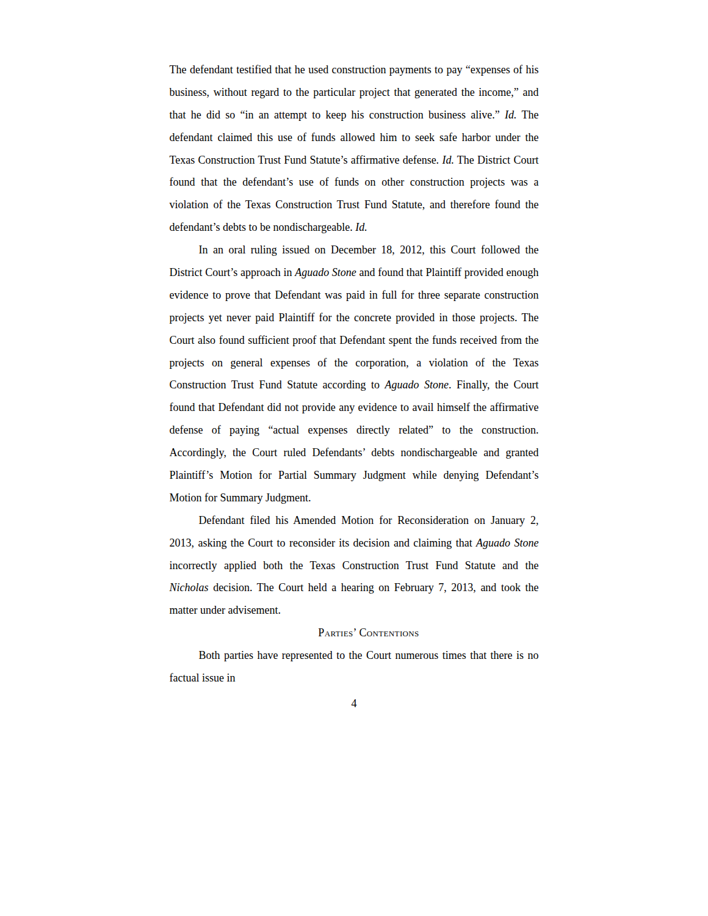The defendant testified that he used construction payments to pay “expenses of his business, without regard to the particular project that generated the income,” and that he did so “in an attempt to keep his construction business alive.” Id. The defendant claimed this use of funds allowed him to seek safe harbor under the Texas Construction Trust Fund Statute’s affirmative defense. Id. The District Court found that the defendant’s use of funds on other construction projects was a violation of the Texas Construction Trust Fund Statute, and therefore found the defendant’s debts to be nondischargeable. Id.
In an oral ruling issued on December 18, 2012, this Court followed the District Court’s approach in Aguado Stone and found that Plaintiff provided enough evidence to prove that Defendant was paid in full for three separate construction projects yet never paid Plaintiff for the concrete provided in those projects. The Court also found sufficient proof that Defendant spent the funds received from the projects on general expenses of the corporation, a violation of the Texas Construction Trust Fund Statute according to Aguado Stone. Finally, the Court found that Defendant did not provide any evidence to avail himself the affirmative defense of paying “actual expenses directly related” to the construction. Accordingly, the Court ruled Defendants’ debts nondischargeable and granted Plaintiff’s Motion for Partial Summary Judgment while denying Defendant’s Motion for Summary Judgment.
Defendant filed his Amended Motion for Reconsideration on January 2, 2013, asking the Court to reconsider its decision and claiming that Aguado Stone incorrectly applied both the Texas Construction Trust Fund Statute and the Nicholas decision. The Court held a hearing on February 7, 2013, and took the matter under advisement.
Parties’ Contentions
Both parties have represented to the Court numerous times that there is no factual issue in
4